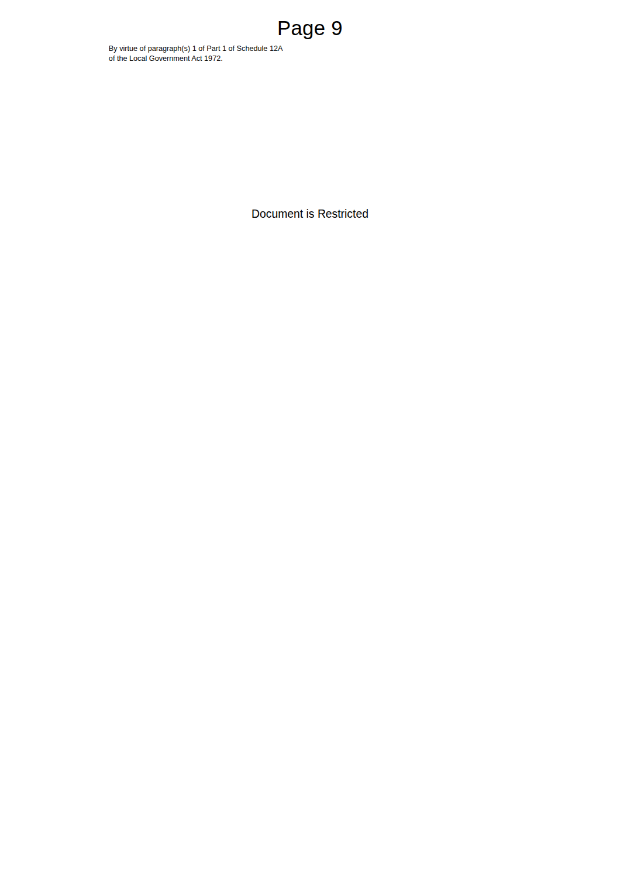Page 9
By virtue of paragraph(s) 1 of Part 1 of Schedule 12A
of the Local Government Act 1972.
Document is Restricted